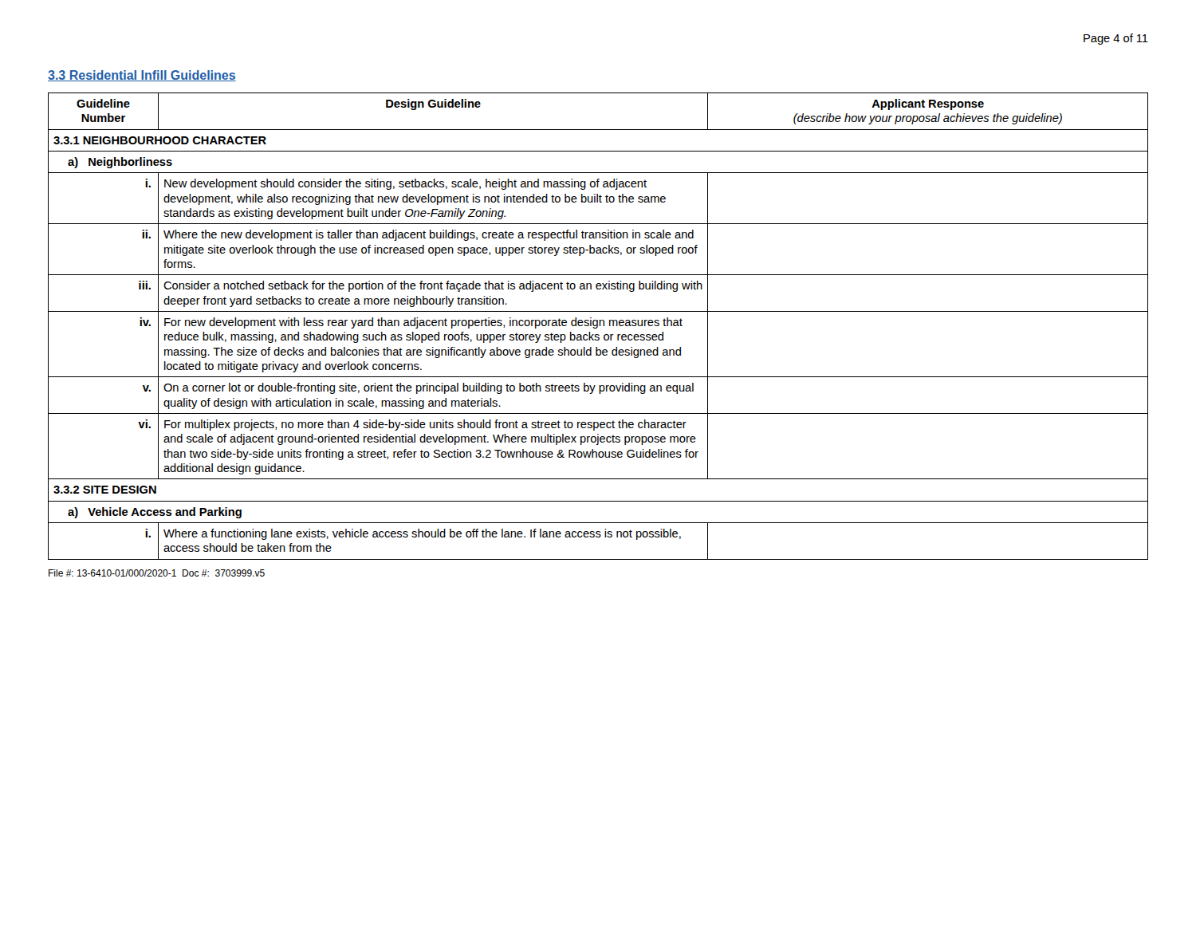Page 4 of 11
3.3 Residential Infill Guidelines
| Guideline Number | Design Guideline | Applicant Response (describe how your proposal achieves the guideline) |
| --- | --- | --- |
| 3.3.1 NEIGHBOURHOOD CHARACTER |
| a) Neighborliness |
| i. | New development should consider the siting, setbacks, scale, height and massing of adjacent development, while also recognizing that new development is not intended to be built to the same standards as existing development built under One-Family Zoning. | |
| ii. | Where the new development is taller than adjacent buildings, create a respectful transition in scale and mitigate site overlook through the use of increased open space, upper storey step-backs, or sloped roof forms. | |
| iii. | Consider a notched setback for the portion of the front façade that is adjacent to an existing building with deeper front yard setbacks to create a more neighbourly transition. | |
| iv. | For new development with less rear yard than adjacent properties, incorporate design measures that reduce bulk, massing, and shadowing such as sloped roofs, upper storey step backs or recessed massing. The size of decks and balconies that are significantly above grade should be designed and located to mitigate privacy and overlook concerns. | |
| v. | On a corner lot or double-fronting site, orient the principal building to both streets by providing an equal quality of design with articulation in scale, massing and materials. | |
| vi. | For multiplex projects, no more than 4 side-by-side units should front a street to respect the character and scale of adjacent ground-oriented residential development. Where multiplex projects propose more than two side-by-side units fronting a street, refer to Section 3.2 Townhouse & Rowhouse Guidelines for additional design guidance. | |
| 3.3.2 SITE DESIGN |
| a) Vehicle Access and Parking |
| i. | Where a functioning lane exists, vehicle access should be off the lane. If lane access is not possible, access should be taken from the | |
File #: 13-6410-01/000/2020-1 Doc #: 3703999.v5